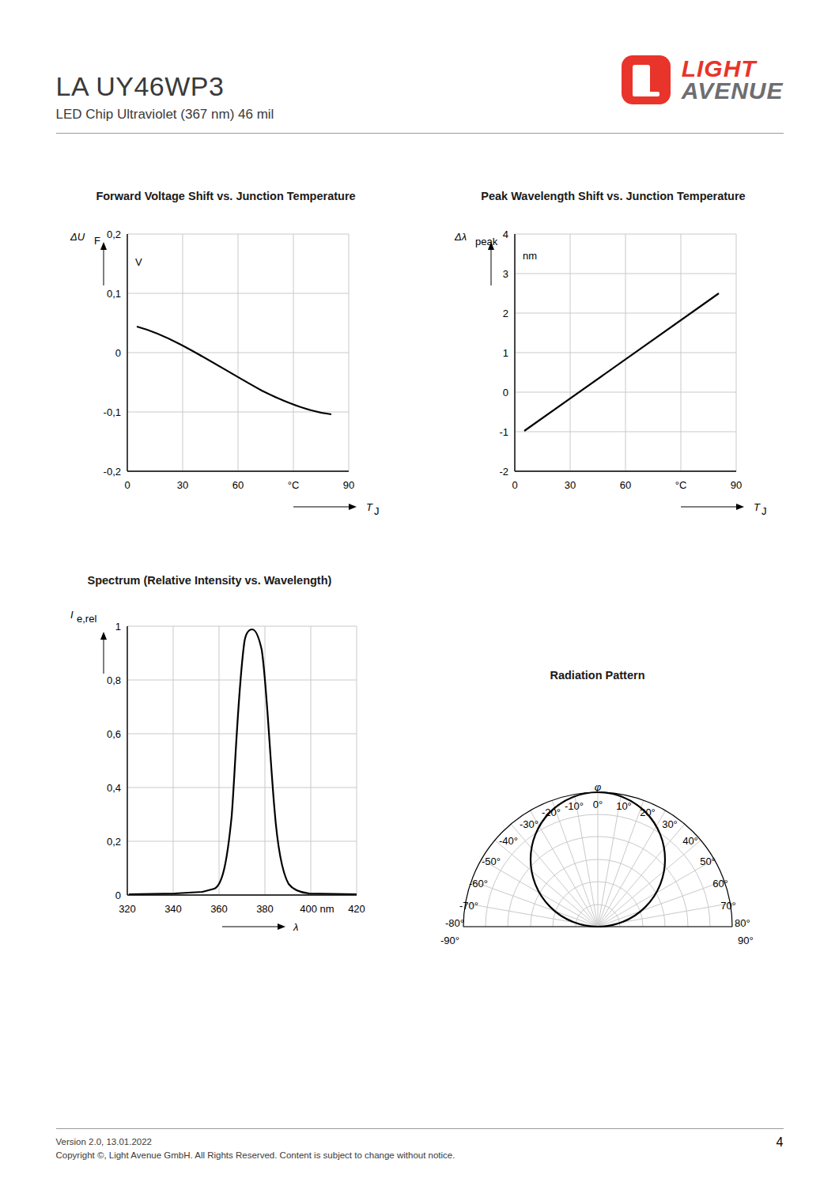LA UY46WP3
LED Chip Ultraviolet (367 nm) 46 mil
LIGHT AVENUE
Forward Voltage Shift vs. Junction Temperature
0,2 0,1 0 -0,1 -0,2 0 30 60 °C 90 ΔU F V T J
Peak Wavelength Shift vs. Junction Temperature
4 3 2 1 0 -1 -2 0 30 60 °C 90 Δλ peak nm T J
Spectrum (Relative Intensity vs. Wavelength)
1 0,8 0,6 0,4 0,2 0 320 340 360 380 400 nm 420 I e,rel λ
Radiation Pattern
0° -10° 10° -20° 20° -30° 30° -40° 40° -50° 50° -60° 60° -70° 70° -80° 80° -90° 90° φ
Version 2.0, 13.01.2022
Copyright ©, Light Avenue GmbH. All Rights Reserved. Content is subject to change without notice.
4